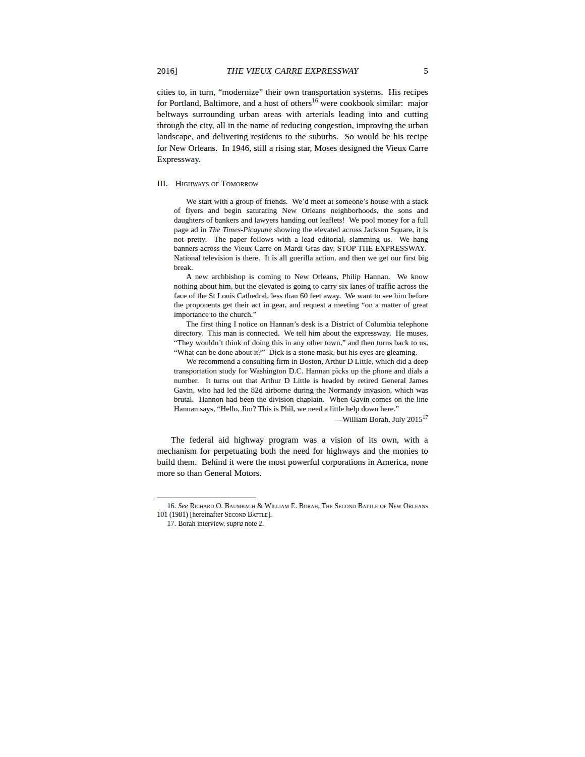2016] THE VIEUX CARRE EXPRESSWAY 5
cities to, in turn, “modernize” their own transportation systems. His recipes for Portland, Baltimore, and a host of others16 were cookbook similar: major beltways surrounding urban areas with arterials leading into and cutting through the city, all in the name of reducing congestion, improving the urban landscape, and delivering residents to the suburbs. So would be his recipe for New Orleans. In 1946, still a rising star, Moses designed the Vieux Carre Expressway.
III. Highways of Tomorrow
We start with a group of friends. We’d meet at someone’s house with a stack of flyers and begin saturating New Orleans neighborhoods, the sons and daughters of bankers and lawyers handing out leaflets! We pool money for a full page ad in The Times-Picayune showing the elevated across Jackson Square, it is not pretty. The paper follows with a lead editorial, slamming us. We hang banners across the Vieux Carre on Mardi Gras day, STOP THE EXPRESSWAY. National television is there. It is all guerilla action, and then we get our first big break.
A new archbishop is coming to New Orleans, Philip Hannan. We know nothing about him, but the elevated is going to carry six lanes of traffic across the face of the St Louis Cathedral, less than 60 feet away. We want to see him before the proponents get their act in gear, and request a meeting “on a matter of great importance to the church.”
The first thing I notice on Hannan’s desk is a District of Columbia telephone directory. This man is connected. We tell him about the expressway. He muses, “They wouldn’t think of doing this in any other town,” and then turns back to us, “What can be done about it?” Dick is a stone mask, but his eyes are gleaming.
We recommend a consulting firm in Boston, Arthur D Little, which did a deep transportation study for Washington D.C. Hannan picks up the phone and dials a number. It turns out that Arthur D Little is headed by retired General James Gavin, who had led the 82d airborne during the Normandy invasion, which was brutal. Hannon had been the division chaplain. When Gavin comes on the line Hannan says, “Hello, Jim? This is Phil, we need a little help down here.”
—William Borah, July 201517
The federal aid highway program was a vision of its own, with a mechanism for perpetuating both the need for highways and the monies to build them. Behind it were the most powerful corporations in America, none more so than General Motors.
16. See Richard O. Baumbach & William E. Borah, The Second Battle of New Orleans 101 (1981) [hereinafter Second Battle].
17. Borah interview, supra note 2.